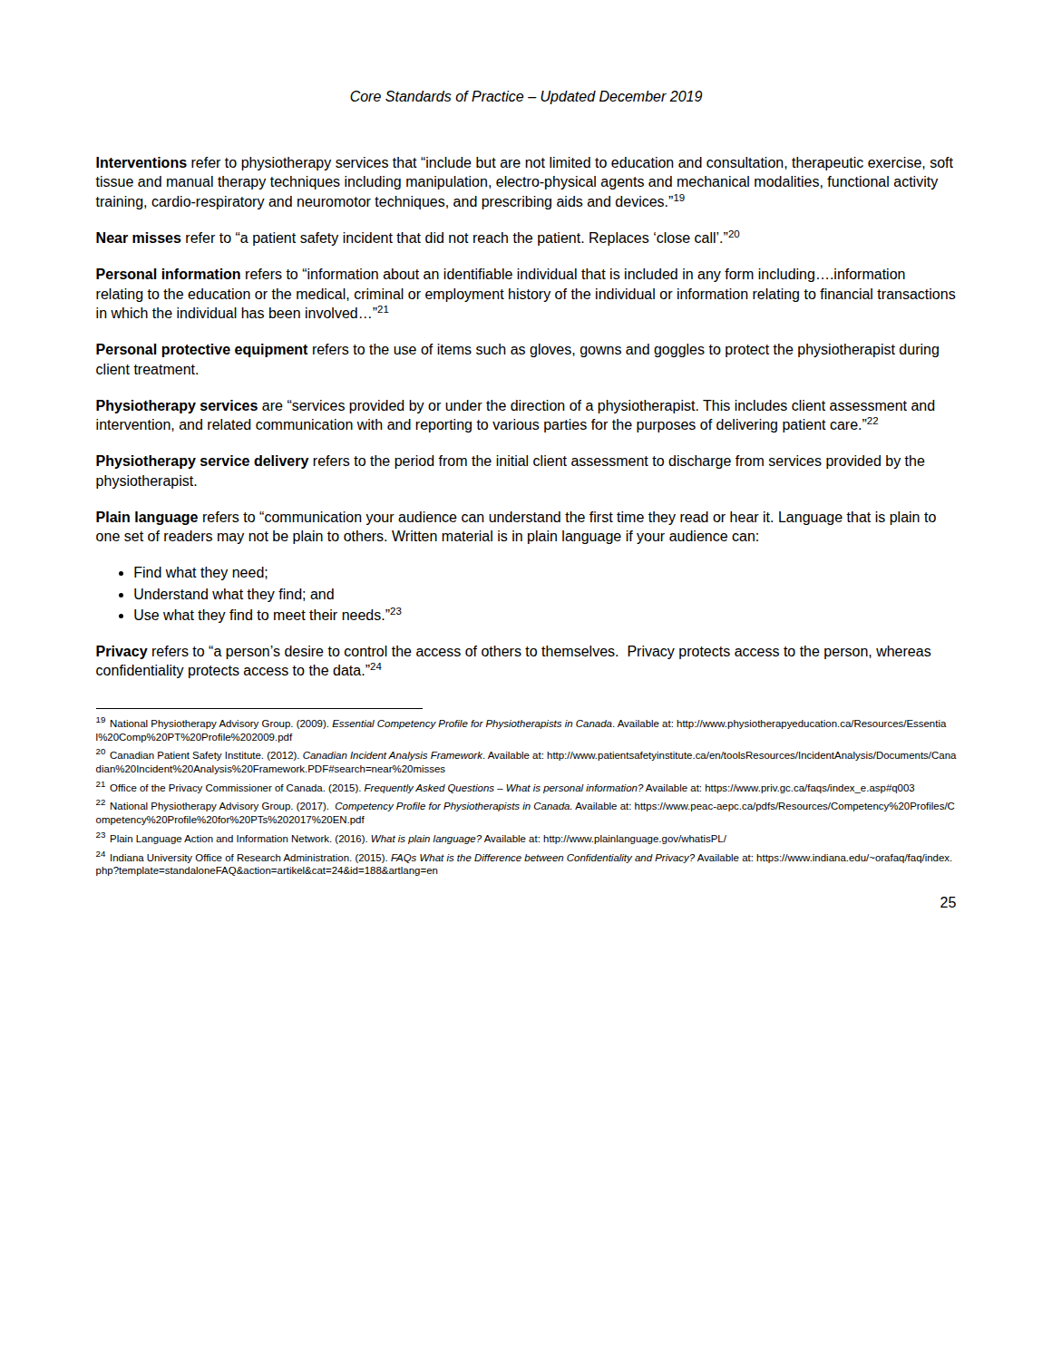Core Standards of Practice – Updated December 2019
Interventions refer to physiotherapy services that “include but are not limited to education and consultation, therapeutic exercise, soft tissue and manual therapy techniques including manipulation, electro-physical agents and mechanical modalities, functional activity training, cardio-respiratory and neuromotor techniques, and prescribing aids and devices.”19
Near misses refer to “a patient safety incident that did not reach the patient. Replaces ‘close call’.”20
Personal information refers to “information about an identifiable individual that is included in any form including….information relating to the education or the medical, criminal or employment history of the individual or information relating to financial transactions in which the individual has been involved…”21
Personal protective equipment refers to the use of items such as gloves, gowns and goggles to protect the physiotherapist during client treatment.
Physiotherapy services are “services provided by or under the direction of a physiotherapist. This includes client assessment and intervention, and related communication with and reporting to various parties for the purposes of delivering patient care.”22
Physiotherapy service delivery refers to the period from the initial client assessment to discharge from services provided by the physiotherapist.
Plain language refers to “communication your audience can understand the first time they read or hear it. Language that is plain to one set of readers may not be plain to others. Written material is in plain language if your audience can:
Find what they need;
Understand what they find; and
Use what they find to meet their needs.”23
Privacy refers to “a person’s desire to control the access of others to themselves. Privacy protects access to the person, whereas confidentiality protects access to the data.”24
19 National Physiotherapy Advisory Group. (2009). Essential Competency Profile for Physiotherapists in Canada. Available at: http://www.physiotherapyeducation.ca/Resources/Essential%20Comp%20PT%20Profile%202009.pdf
20 Canadian Patient Safety Institute. (2012). Canadian Incident Analysis Framework. Available at: http://www.patientsafetyinstitute.ca/en/toolsResources/IncidentAnalysis/Documents/Canadian%20Incident%20Analysis%20Framework.PDF#search=near%20misses
21 Office of the Privacy Commissioner of Canada. (2015). Frequently Asked Questions – What is personal information? Available at: https://www.priv.gc.ca/faqs/index_e.asp#q003
22 National Physiotherapy Advisory Group. (2017). Competency Profile for Physiotherapists in Canada. Available at: https://www.peac-aepc.ca/pdfs/Resources/Competency%20Profiles/Competency%20Profile%20for%20PTs%202017%20EN.pdf
23 Plain Language Action and Information Network. (2016). What is plain language? Available at: http://www.plainlanguage.gov/whatisPL/
24 Indiana University Office of Research Administration. (2015). FAQs What is the Difference between Confidentiality and Privacy? Available at: https://www.indiana.edu/~orafaq/faq/index.php?template=standaloneFAQ&action=artikel&cat=24&id=188&artlang=en
25